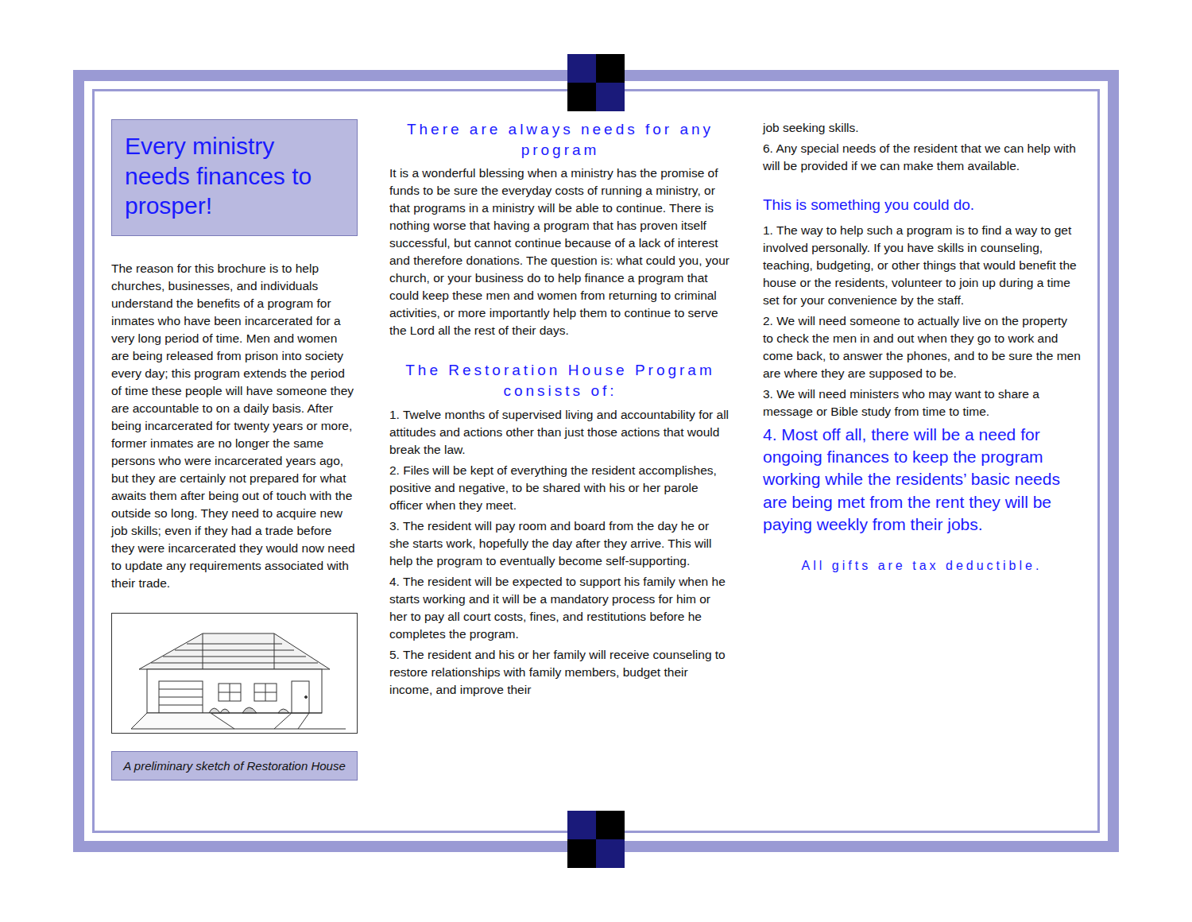Every ministry needs finances to prosper!
The reason for this brochure is to help churches, businesses, and individuals understand the benefits of a program for inmates who have been incarcerated for a very long period of time. Men and women are being released from prison into society every day; this program extends the period of time these people will have someone they are accountable to on a daily basis. After being incarcerated for twenty years or more, former inmates are no longer the same persons who were incarcerated years ago, but they are certainly not prepared for what awaits them after being out of touch with the outside so long. They need to acquire new job skills; even if they had a trade before they were incarcerated they would now need to update any requirements associated with their trade.
A preliminary sketch of Restoration House
There are always needs for any program
It is a wonderful blessing when a ministry has the promise of funds to be sure the everyday costs of running a ministry, or that programs in a ministry will be able to continue. There is nothing worse that having a program that has proven itself successful, but cannot continue because of a lack of interest and therefore donations. The question is: what could you, your church, or your business do to help finance a program that could keep these men and women from returning to criminal activities, or more importantly help them to continue to serve the Lord all the rest of their days.
The Restoration House Program consists of:
1. Twelve months of supervised living and accountability for all attitudes and actions other than just those actions that would break the law.
2. Files will be kept of everything the resident accomplishes, positive and negative, to be shared with his or her parole officer when they meet.
3. The resident will pay room and board from the day he or she starts work, hopefully the day after they arrive. This will help the program to eventually become self-supporting.
4. The resident will be expected to support his family when he starts working and it will be a mandatory process for him or her to pay all court costs, fines, and restitutions before he completes the program.
5. The resident and his or her family will receive counseling to restore relationships with family members, budget their income, and improve their
job seeking skills.
6. Any special needs of the resident that we can help with will be provided if we can make them available.
This is something you could do.
1. The way to help such a program is to find a way to get involved personally. If you have skills in counseling, teaching, budgeting, or other things that would benefit the house or the residents, volunteer to join up during a time set for your convenience by the staff.
2. We will need someone to actually live on the property to check the men in and out when they go to work and come back, to answer the phones, and to be sure the men are where they are supposed to be.
3. We will need ministers who may want to share a message or Bible study from time to time.
4. Most off all, there will be a need for ongoing finances to keep the program working while the residents’ basic needs are being met from the rent they will be paying weekly from their jobs.
All gifts are tax deductible.